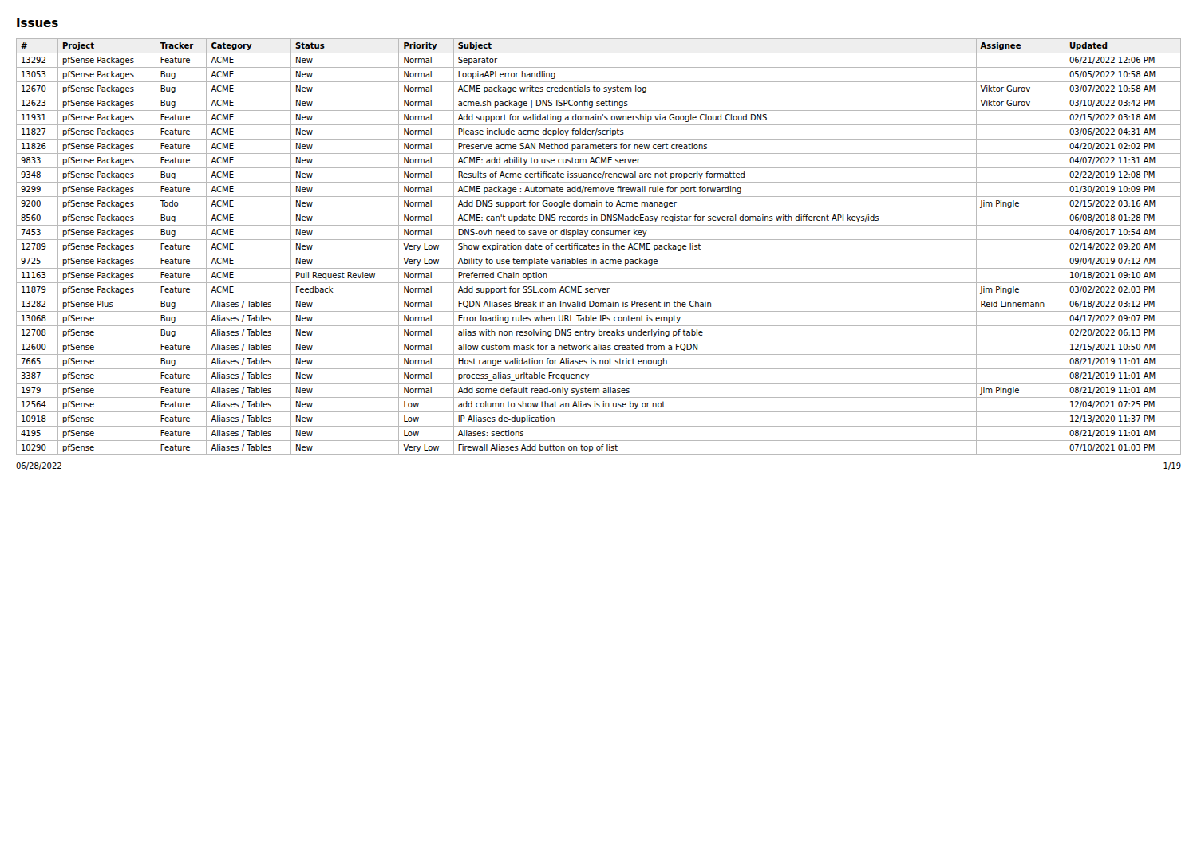Issues
| # | Project | Tracker | Category | Status | Priority | Subject | Assignee | Updated |
| --- | --- | --- | --- | --- | --- | --- | --- | --- |
| 13292 | pfSense Packages | Feature | ACME | New | Normal | Separator | | 06/21/2022 12:06 PM |
| 13053 | pfSense Packages | Bug | ACME | New | Normal | LoopiaAPI error handling | | 05/05/2022 10:58 AM |
| 12670 | pfSense Packages | Bug | ACME | New | Normal | ACME package writes credentials to system log | Viktor Gurov | 03/07/2022 10:58 AM |
| 12623 | pfSense Packages | Bug | ACME | New | Normal | acme.sh package / DNS-ISPConfig settings | Viktor Gurov | 03/10/2022 03:42 PM |
| 11931 | pfSense Packages | Feature | ACME | New | Normal | Add support for validating a domain's ownership via Google Cloud Cloud DNS | | 02/15/2022 03:18 AM |
| 11827 | pfSense Packages | Feature | ACME | New | Normal | Please include acme deploy folder/scripts | | 03/06/2022 04:31 AM |
| 11826 | pfSense Packages | Feature | ACME | New | Normal | Preserve acme SAN Method parameters for new cert creations | | 04/20/2021 02:02 PM |
| 9833 | pfSense Packages | Feature | ACME | New | Normal | ACME: add ability to use custom ACME server | | 04/07/2022 11:31 AM |
| 9348 | pfSense Packages | Bug | ACME | New | Normal | Results of Acme certificate issuance/renewal are not properly formatted | | 02/22/2019 12:08 PM |
| 9299 | pfSense Packages | Feature | ACME | New | Normal | ACME package : Automate add/remove firewall rule for port forwarding | | 01/30/2019 10:09 PM |
| 9200 | pfSense Packages | Todo | ACME | New | Normal | Add DNS support for Google domain to Acme manager | Jim Pingle | 02/15/2022 03:16 AM |
| 8560 | pfSense Packages | Bug | ACME | New | Normal | ACME: can't update DNS records in DNSMadeEasy registar for several domains with different API keys/ids | | 06/08/2018 01:28 PM |
| 7453 | pfSense Packages | Bug | ACME | New | Normal | DNS-ovh need to save or display consumer key | | 04/06/2017 10:54 AM |
| 12789 | pfSense Packages | Feature | ACME | New | Very Low | Show expiration date of certificates in the ACME package list | | 02/14/2022 09:20 AM |
| 9725 | pfSense Packages | Feature | ACME | New | Very Low | Ability to use template variables in acme package | | 09/04/2019 07:12 AM |
| 11163 | pfSense Packages | Feature | ACME | Pull Request Review | Normal | Preferred Chain option | | 10/18/2021 09:10 AM |
| 11879 | pfSense Packages | Feature | ACME | Feedback | Normal | Add support for SSL.com ACME server | Jim Pingle | 03/02/2022 02:03 PM |
| 13282 | pfSense Plus | Bug | Aliases / Tables | New | Normal | FQDN Aliases Break if an Invalid Domain is Present in the Chain | Reid Linnemann | 06/18/2022 03:12 PM |
| 13068 | pfSense | Bug | Aliases / Tables | New | Normal | Error loading rules when URL Table IPs content is empty | | 04/17/2022 09:07 PM |
| 12708 | pfSense | Bug | Aliases / Tables | New | Normal | alias with non resolving DNS entry breaks underlying pf table | | 02/20/2022 06:13 PM |
| 12600 | pfSense | Feature | Aliases / Tables | New | Normal | allow custom mask for a network alias created from a FQDN | | 12/15/2021 10:50 AM |
| 7665 | pfSense | Bug | Aliases / Tables | New | Normal | Host range validation for Aliases is not strict enough | | 08/21/2019 11:01 AM |
| 3387 | pfSense | Feature | Aliases / Tables | New | Normal | process_alias_urltable Frequency | | 08/21/2019 11:01 AM |
| 1979 | pfSense | Feature | Aliases / Tables | New | Normal | Add some default read-only system aliases | Jim Pingle | 08/21/2019 11:01 AM |
| 12564 | pfSense | Feature | Aliases / Tables | New | Low | add column to show that an Alias is in use by or not | | 12/04/2021 07:25 PM |
| 10918 | pfSense | Feature | Aliases / Tables | New | Low | IP Aliases de-duplication | | 12/13/2020 11:37 PM |
| 4195 | pfSense | Feature | Aliases / Tables | New | Low | Aliases: sections | | 08/21/2019 11:01 AM |
| 10290 | pfSense | Feature | Aliases / Tables | New | Very Low | Firewall Aliases Add button on top of list | | 07/10/2021 01:03 PM |
06/28/2022 1/19